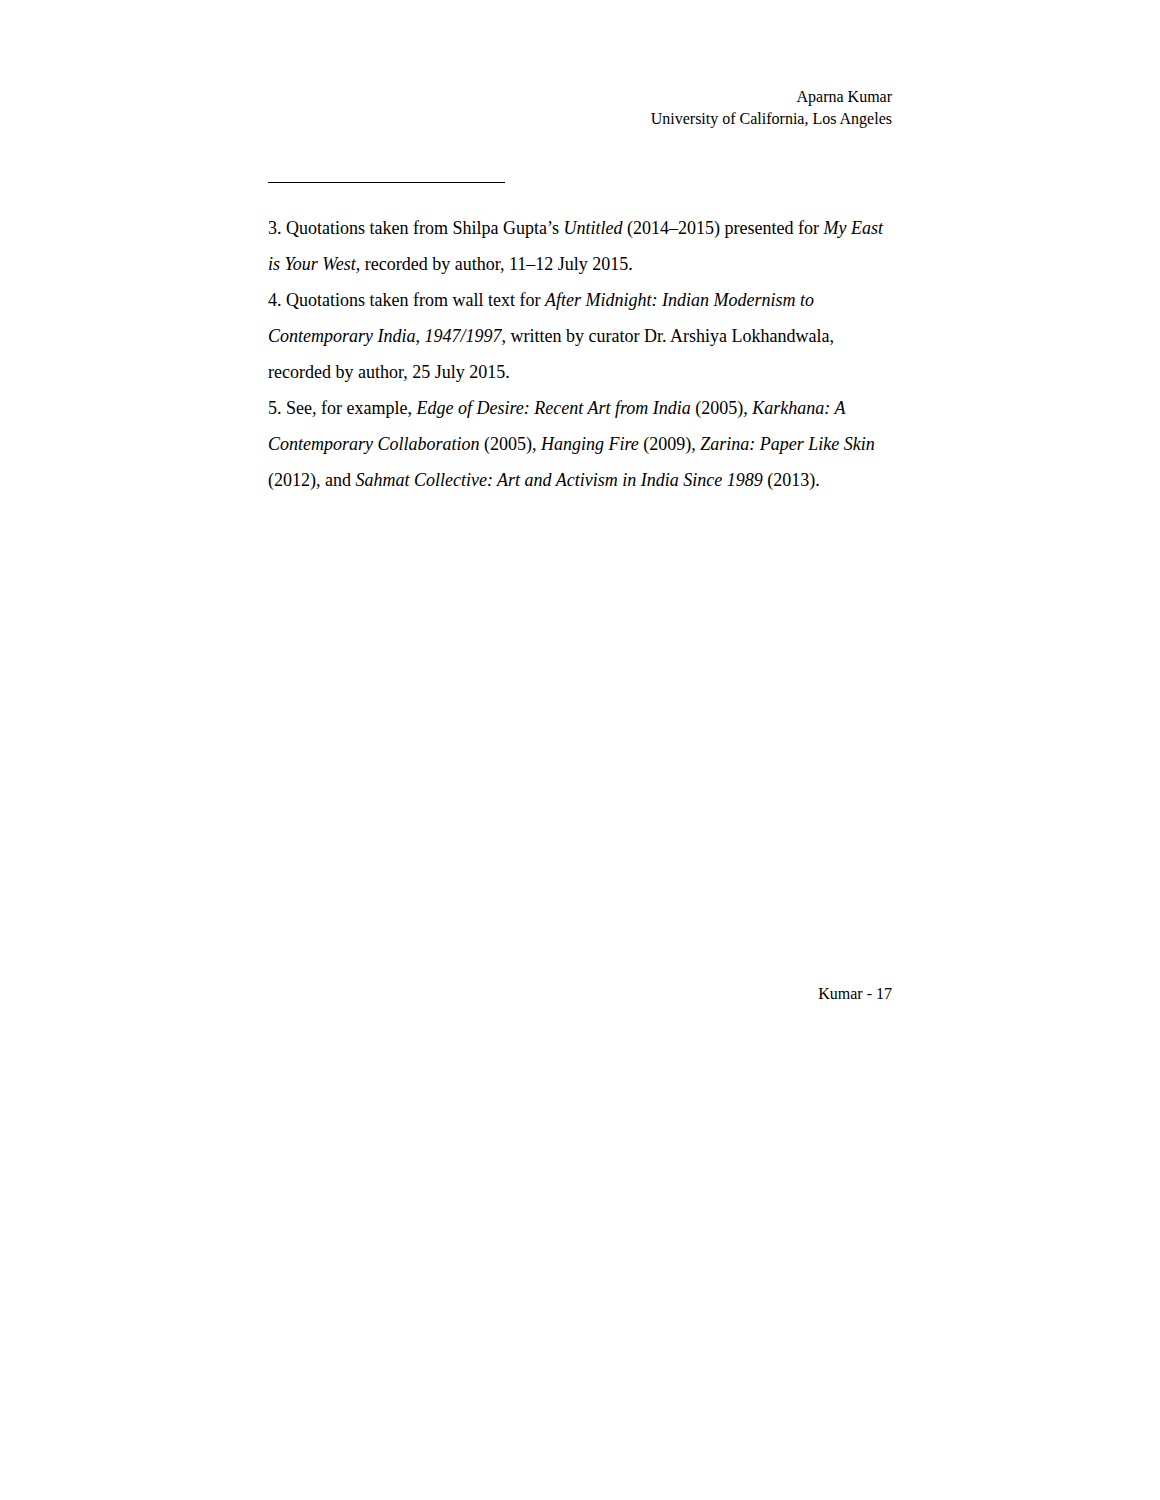Aparna Kumar
University of California, Los Angeles
3. Quotations taken from Shilpa Gupta’s Untitled (2014–2015) presented for My East is Your West, recorded by author, 11–12 July 2015.
4. Quotations taken from wall text for After Midnight: Indian Modernism to Contemporary India, 1947/1997, written by curator Dr. Arshiya Lokhandwala, recorded by author, 25 July 2015.
5. See, for example, Edge of Desire: Recent Art from India (2005), Karkhana: A Contemporary Collaboration (2005), Hanging Fire (2009), Zarina: Paper Like Skin (2012), and Sahmat Collective: Art and Activism in India Since 1989 (2013).
Kumar - 17